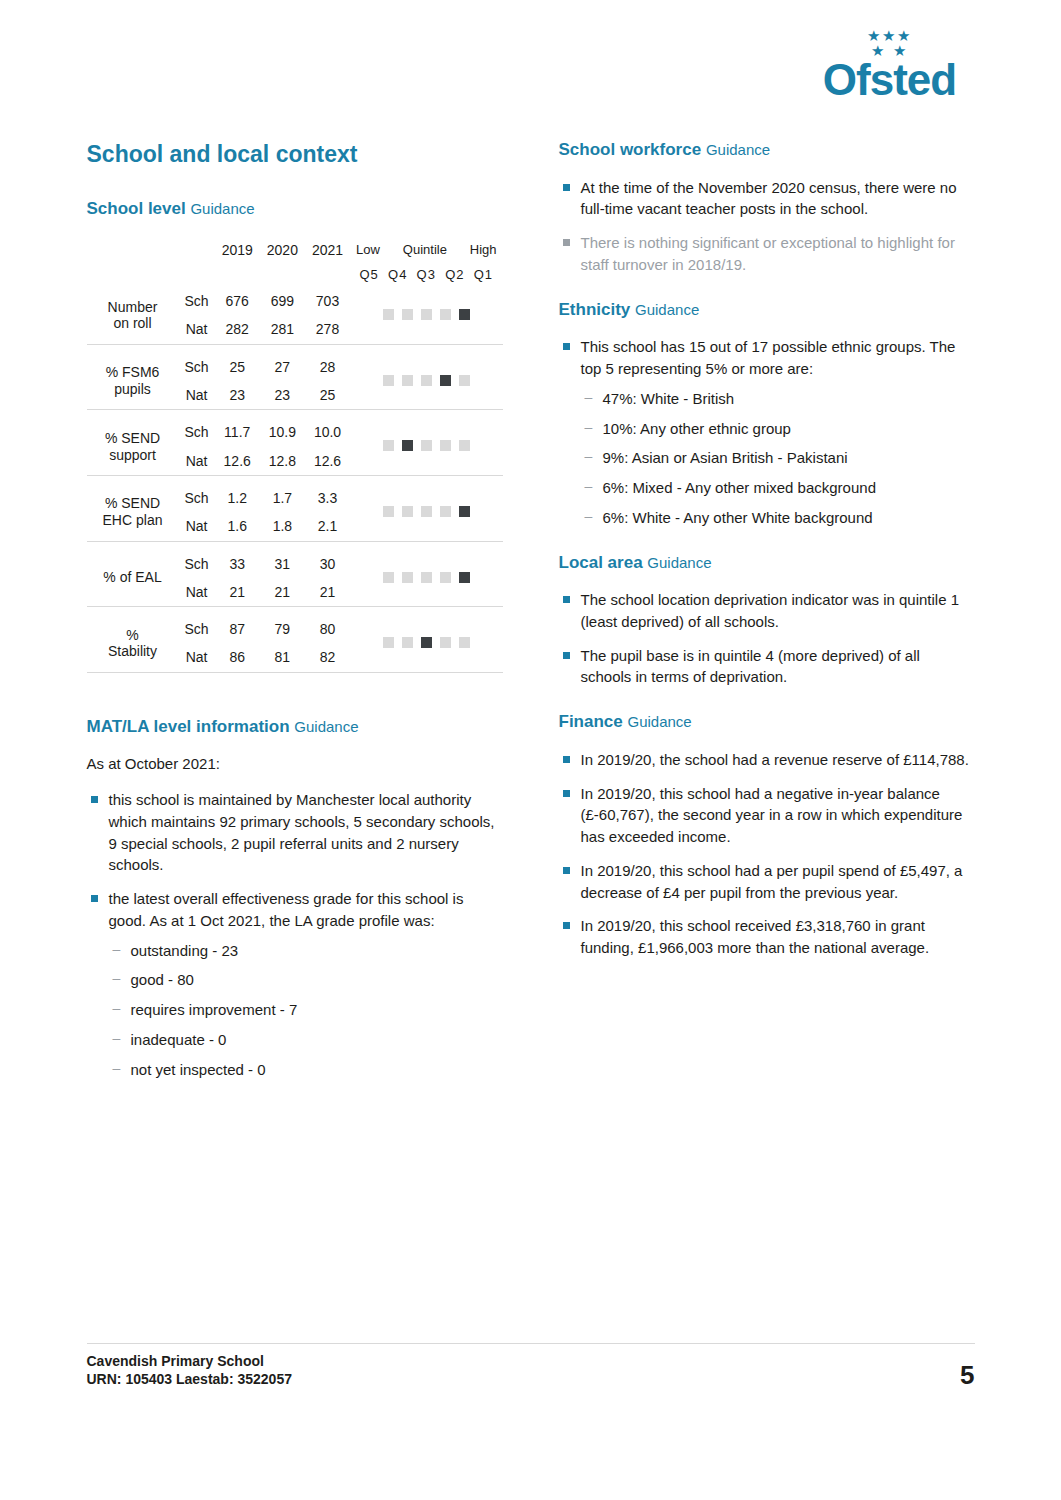★★★
★ ★
Ofsted
School and local context
School level Guidance
| | | 2019 | 2020 | 2021 | Low High Quintile |
| --- | --- | --- | --- | --- | --- |
| | | | | | Q5 Q4 Q3 Q2 Q1 |
| Number on roll | Sch | 676 | 699 | 703 | |
| Nat | 282 | 281 | 278 |
| % FSM6 pupils | Sch | 25 | 27 | 28 | |
| Nat | 23 | 23 | 25 |
| % SEND support | Sch | 11.7 | 10.9 | 10.0 | |
| Nat | 12.6 | 12.8 | 12.6 |
| % SEND EHC plan | Sch | 1.2 | 1.7 | 3.3 | |
| Nat | 1.6 | 1.8 | 2.1 |
| % of EAL | Sch | 33 | 31 | 30 | |
| Nat | 21 | 21 | 21 |
| % Stability | Sch | 87 | 79 | 80 | |
| Nat | 86 | 81 | 82 |
MAT/LA level information Guidance
As at October 2021:
this school is maintained by Manchester local authority which maintains 92 primary schools, 5 secondary schools, 9 special schools, 2 pupil referral units and 2 nursery schools.
the latest overall effectiveness grade for this school is good. As at 1 Oct 2021, the LA grade profile was:
outstanding - 23
good - 80
requires improvement - 7
inadequate - 0
not yet inspected - 0
School workforce Guidance
At the time of the November 2020 census, there were no full-time vacant teacher posts in the school.
There is nothing significant or exceptional to highlight for staff turnover in 2018/19.
Ethnicity Guidance
This school has 15 out of 17 possible ethnic groups. The top 5 representing 5% or more are:
47%: White - British
10%: Any other ethnic group
9%: Asian or Asian British - Pakistani
6%: Mixed - Any other mixed background
6%: White - Any other White background
Local area Guidance
The school location deprivation indicator was in quintile 1 (least deprived) of all schools.
The pupil base is in quintile 4 (more deprived) of all schools in terms of deprivation.
Finance Guidance
In 2019/20, the school had a revenue reserve of £114,788.
In 2019/20, this school had a negative in-year balance (£-60,767), the second year in a row in which expenditure has exceeded income.
In 2019/20, this school had a per pupil spend of £5,497, a decrease of £4 per pupil from the previous year.
In 2019/20, this school received £3,318,760 in grant funding, £1,966,003 more than the national average.
Cavendish Primary School
URN: 105403 Laestab: 3522057
5